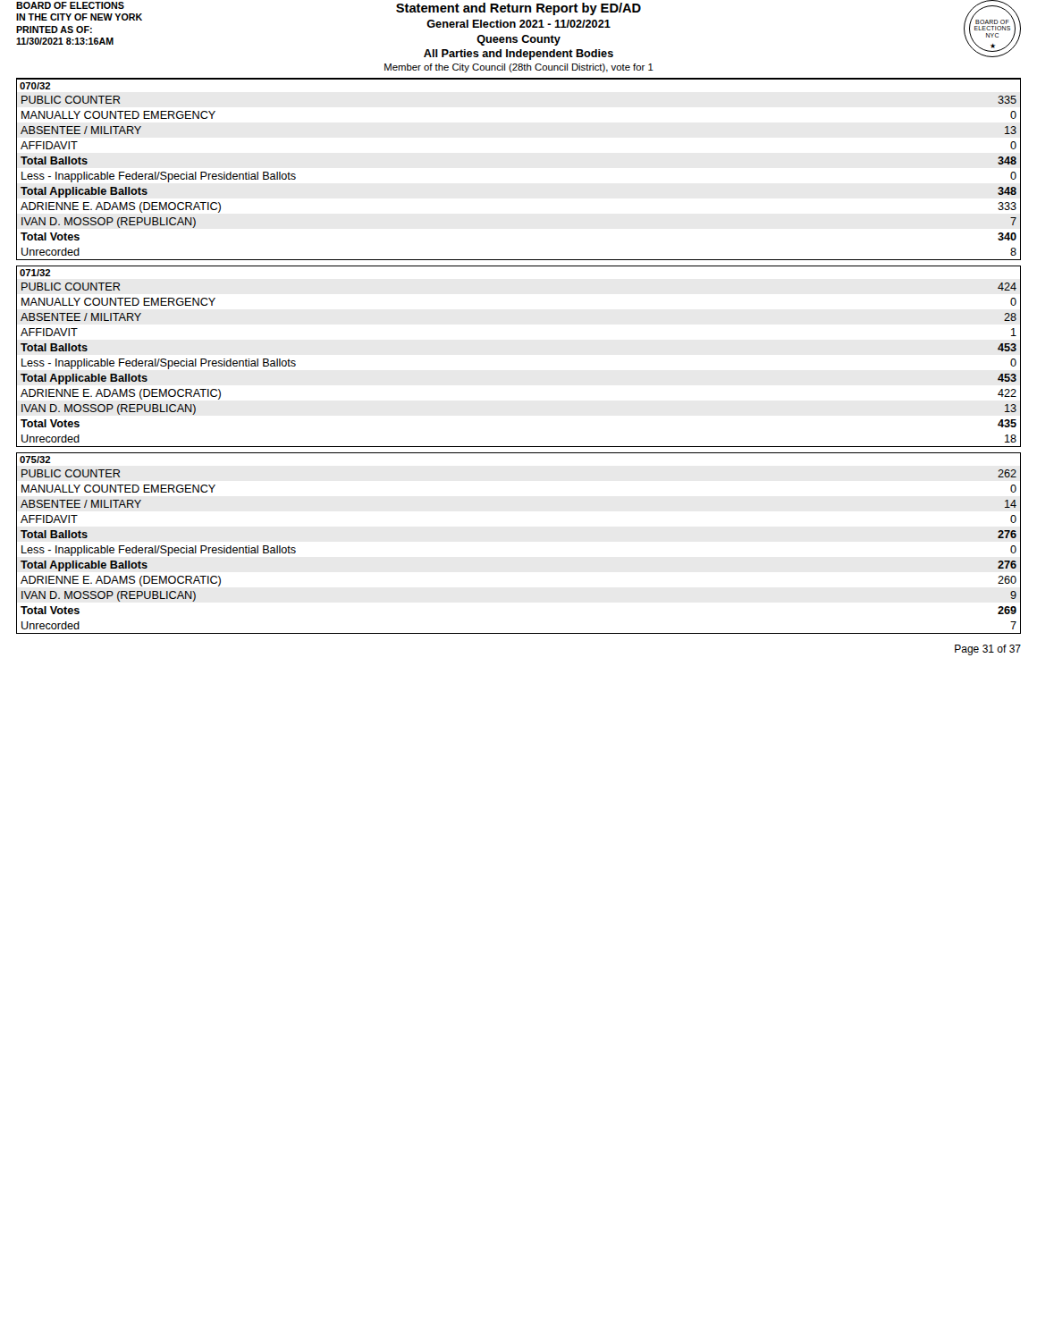BOARD OF ELECTIONS
IN THE CITY OF NEW YORK
PRINTED AS OF:
11/30/2021 8:13:16AM
Statement and Return Report by ED/AD
General Election 2021 - 11/02/2021
Queens County
All Parties and Independent Bodies
Member of the City Council (28th Council District), vote for 1
BOARD OF
ELECTIONS
NYC ★
070/32
| PUBLIC COUNTER | 335 |
| MANUALLY COUNTED EMERGENCY | 0 |
| ABSENTEE / MILITARY | 13 |
| AFFIDAVIT | 0 |
| Total Ballots | 348 |
| Less - Inapplicable Federal/Special Presidential Ballots | 0 |
| Total Applicable Ballots | 348 |
| ADRIENNE E. ADAMS (DEMOCRATIC) | 333 |
| IVAN D. MOSSOP (REPUBLICAN) | 7 |
| Total Votes | 340 |
| Unrecorded | 8 |
071/32
| PUBLIC COUNTER | 424 |
| MANUALLY COUNTED EMERGENCY | 0 |
| ABSENTEE / MILITARY | 28 |
| AFFIDAVIT | 1 |
| Total Ballots | 453 |
| Less - Inapplicable Federal/Special Presidential Ballots | 0 |
| Total Applicable Ballots | 453 |
| ADRIENNE E. ADAMS (DEMOCRATIC) | 422 |
| IVAN D. MOSSOP (REPUBLICAN) | 13 |
| Total Votes | 435 |
| Unrecorded | 18 |
075/32
| PUBLIC COUNTER | 262 |
| MANUALLY COUNTED EMERGENCY | 0 |
| ABSENTEE / MILITARY | 14 |
| AFFIDAVIT | 0 |
| Total Ballots | 276 |
| Less - Inapplicable Federal/Special Presidential Ballots | 0 |
| Total Applicable Ballots | 276 |
| ADRIENNE E. ADAMS (DEMOCRATIC) | 260 |
| IVAN D. MOSSOP (REPUBLICAN) | 9 |
| Total Votes | 269 |
| Unrecorded | 7 |
Page 31 of 37